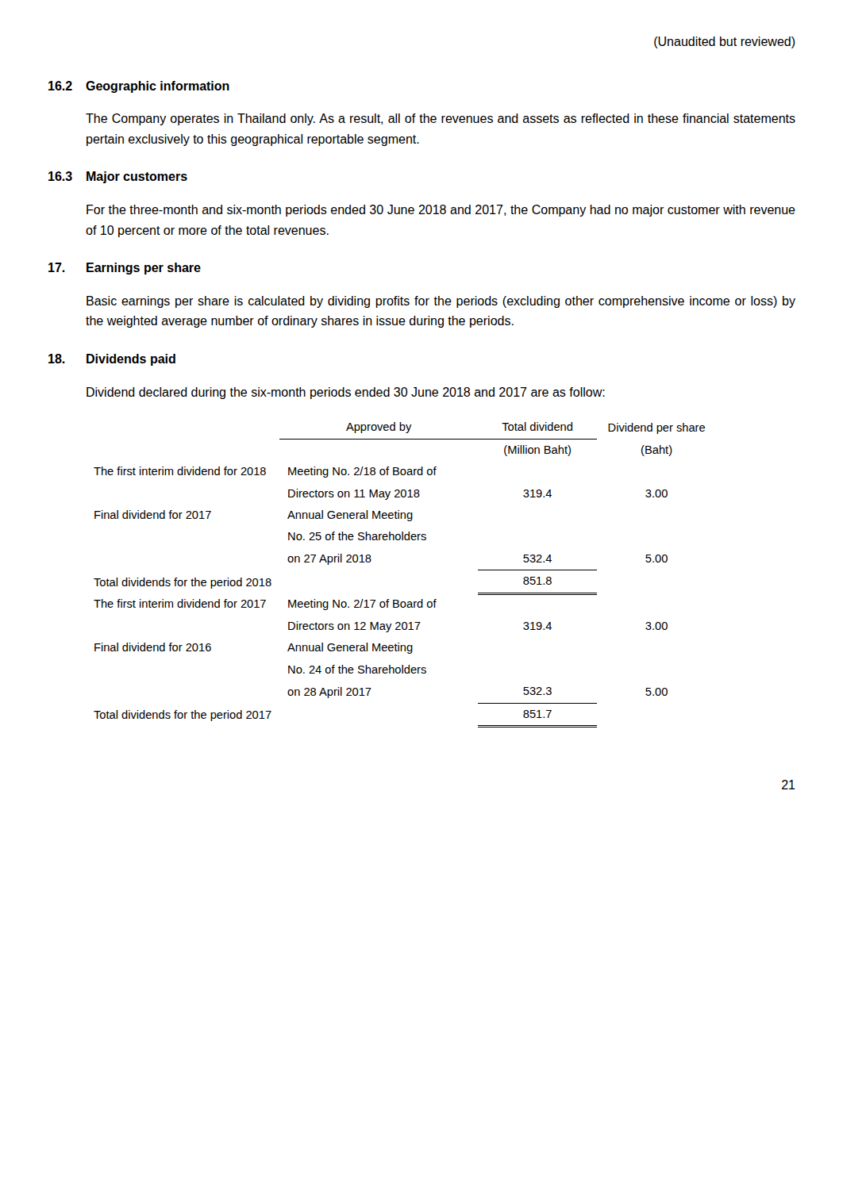(Unaudited but reviewed)
16.2 Geographic information
The Company operates in Thailand only. As a result, all of the revenues and assets as reflected in these financial statements pertain exclusively to this geographical reportable segment.
16.3 Major customers
For the three-month and six-month periods ended 30 June 2018 and 2017, the Company had no major customer with revenue of 10 percent or more of the total revenues.
17. Earnings per share
Basic earnings per share is calculated by dividing profits for the periods (excluding other comprehensive income or loss) by the weighted average number of ordinary shares in issue during the periods.
18. Dividends paid
Dividend declared during the six-month periods ended 30 June 2018 and 2017 are as follow:
| | Approved by | Total dividend | Dividend per share |
| | | (Million Baht) | (Baht) |
| The first interim dividend for 2018 | Meeting No. 2/18 of Board of | | |
| | Directors on 11 May 2018 | 319.4 | 3.00 |
| Final dividend for 2017 | Annual General Meeting | | |
| | No. 25 of the Shareholders | | |
| | on 27 April 2018 | 532.4 | 5.00 |
| Total dividends for the period 2018 | | 851.8 | |
| The first interim dividend for 2017 | Meeting No. 2/17 of Board of | | |
| | Directors on 12 May 2017 | 319.4 | 3.00 |
| Final dividend for 2016 | Annual General Meeting | | |
| | No. 24 of the Shareholders | | |
| | on 28 April 2017 | 532.3 | 5.00 |
| Total dividends for the period 2017 | | 851.7 | |
21